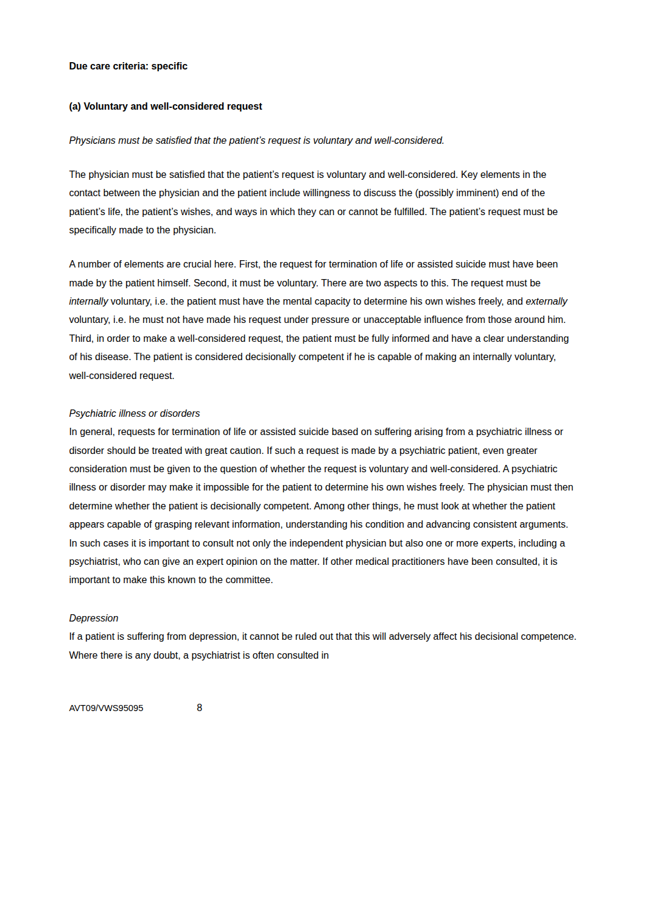Due care criteria: specific
(a) Voluntary and well-considered request
Physicians must be satisfied that the patient’s request is voluntary and well-considered.
The physician must be satisfied that the patient’s request is voluntary and well-considered. Key elements in the contact between the physician and the patient include willingness to discuss the (possibly imminent) end of the patient’s life, the patient’s wishes, and ways in which they can or cannot be fulfilled. The patient’s request must be specifically made to the physician.
A number of elements are crucial here. First, the request for termination of life or assisted suicide must have been made by the patient himself. Second, it must be voluntary. There are two aspects to this. The request must be internally voluntary, i.e. the patient must have the mental capacity to determine his own wishes freely, and externally voluntary, i.e. he must not have made his request under pressure or unacceptable influence from those around him. Third, in order to make a well-considered request, the patient must be fully informed and have a clear understanding of his disease. The patient is considered decisionally competent if he is capable of making an internally voluntary, well-considered request.
Psychiatric illness or disorders
In general, requests for termination of life or assisted suicide based on suffering arising from a psychiatric illness or disorder should be treated with great caution. If such a request is made by a psychiatric patient, even greater consideration must be given to the question of whether the request is voluntary and well-considered. A psychiatric illness or disorder may make it impossible for the patient to determine his own wishes freely. The physician must then determine whether the patient is decisionally competent. Among other things, he must look at whether the patient appears capable of grasping relevant information, understanding his condition and advancing consistent arguments. In such cases it is important to consult not only the independent physician but also one or more experts, including a psychiatrist, who can give an expert opinion on the matter. If other medical practitioners have been consulted, it is important to make this known to the committee.
Depression
If a patient is suffering from depression, it cannot be ruled out that this will adversely affect his decisional competence. Where there is any doubt, a psychiatrist is often consulted in
AVT09/VWS95095 8